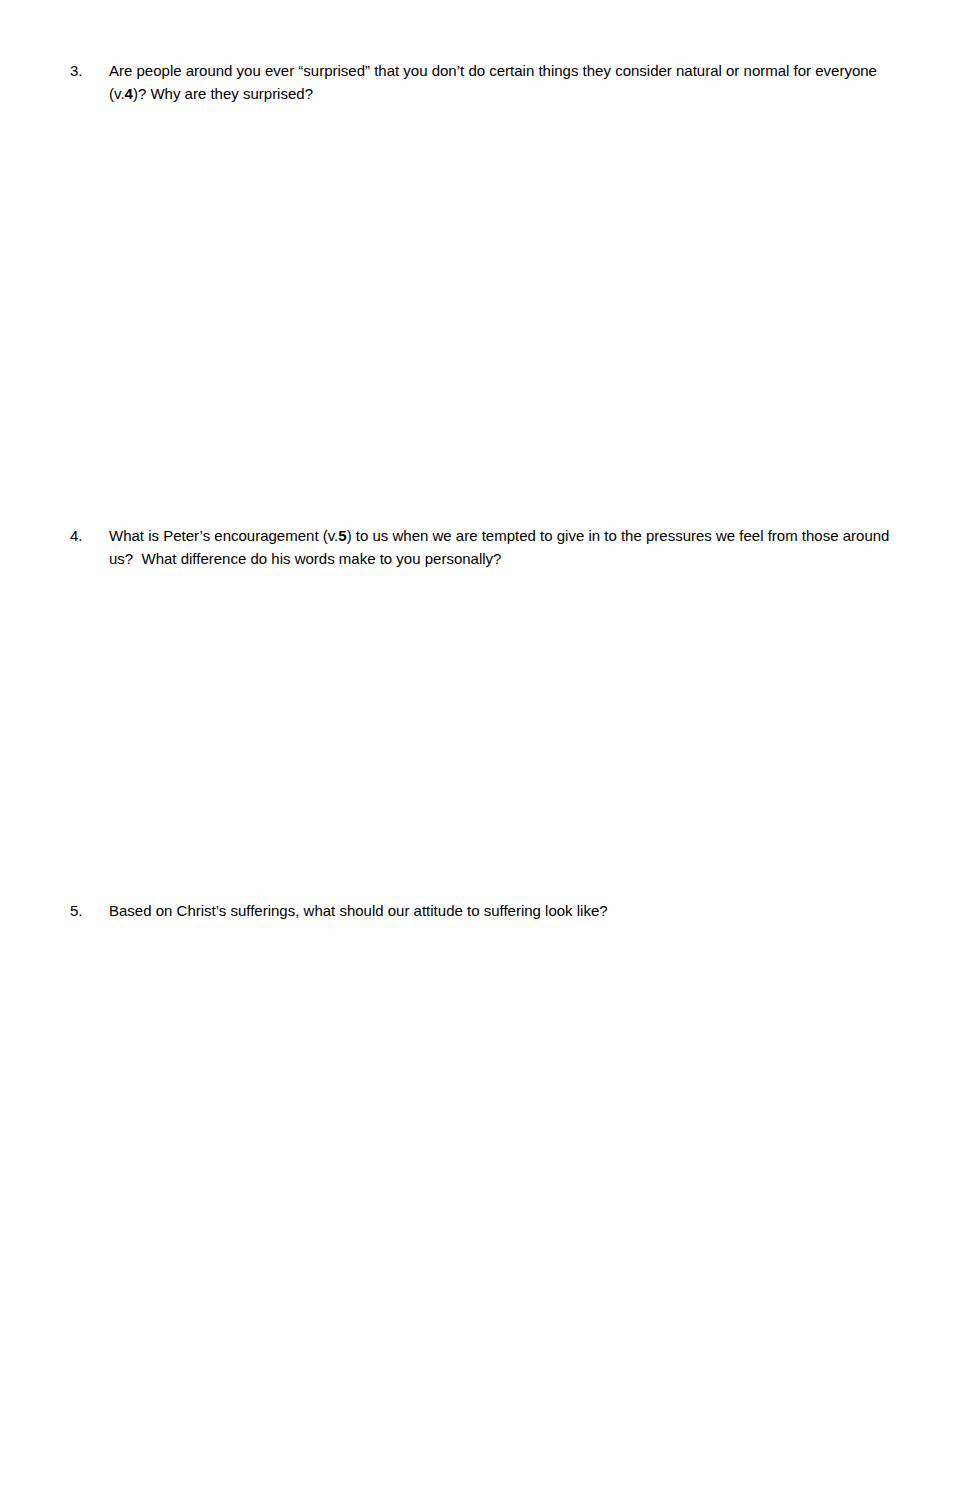Are people around you ever “surprised” that you don’t do certain things they consider natural or normal for everyone (v.4)? Why are they surprised?
What is Peter’s encouragement (v.5) to us when we are tempted to give in to the pressures we feel from those around us? What difference do his words make to you personally?
Based on Christ’s sufferings, what should our attitude to suffering look like?